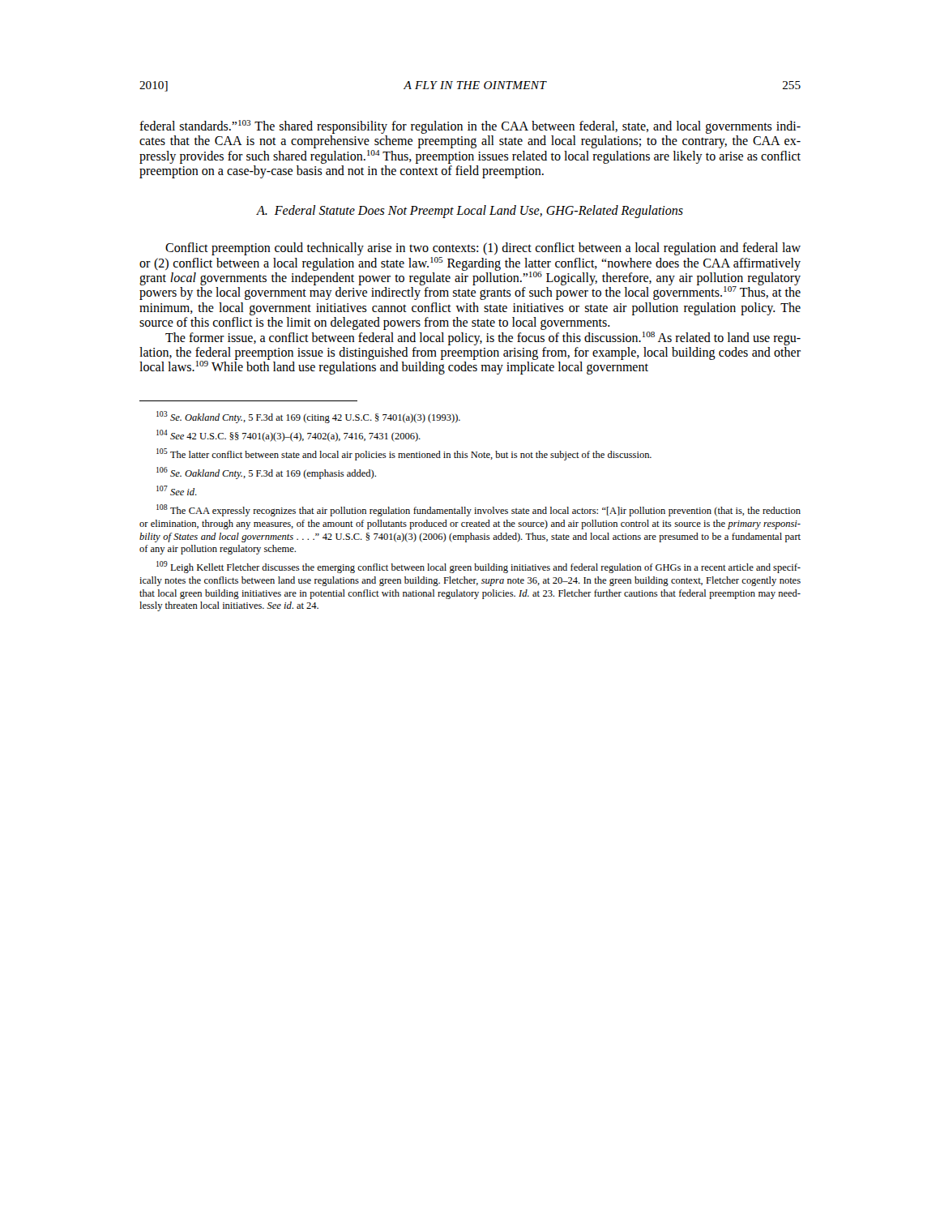2010] A FLY IN THE OINTMENT 255
federal standards.”103 The shared responsibility for regulation in the CAA between federal, state, and local governments indicates that the CAA is not a comprehensive scheme preempting all state and local regulations; to the contrary, the CAA expressly provides for such shared regulation.104 Thus, preemption issues related to local regulations are likely to arise as conflict preemption on a case-by-case basis and not in the context of field preemption.
A. Federal Statute Does Not Preempt Local Land Use, GHG-Related Regulations
Conflict preemption could technically arise in two contexts: (1) direct conflict between a local regulation and federal law or (2) conflict between a local regulation and state law.105 Regarding the latter conflict, “nowhere does the CAA affirmatively grant local governments the independent power to regulate air pollution.”106 Logically, therefore, any air pollution regulatory powers by the local government may derive indirectly from state grants of such power to the local governments.107 Thus, at the minimum, the local government initiatives cannot conflict with state initiatives or state air pollution regulation policy. The source of this conflict is the limit on delegated powers from the state to local governments.
The former issue, a conflict between federal and local policy, is the focus of this discussion.108 As related to land use regulation, the federal preemption issue is distinguished from preemption arising from, for example, local building codes and other local laws.109 While both land use regulations and building codes may implicate local government
103 Se. Oakland Cnty., 5 F.3d at 169 (citing 42 U.S.C. § 7401(a)(3) (1993)).
104 See 42 U.S.C. §§ 7401(a)(3)–(4), 7402(a), 7416, 7431 (2006).
105 The latter conflict between state and local air policies is mentioned in this Note, but is not the subject of the discussion.
106 Se. Oakland Cnty., 5 F.3d at 169 (emphasis added).
107 See id.
108 The CAA expressly recognizes that air pollution regulation fundamentally involves state and local actors: “[A]ir pollution prevention (that is, the reduction or elimination, through any measures, of the amount of pollutants produced or created at the source) and air pollution control at its source is the primary responsibility of States and local governments . . . .” 42 U.S.C. § 7401(a)(3) (2006) (emphasis added). Thus, state and local actions are presumed to be a fundamental part of any air pollution regulatory scheme.
109 Leigh Kellett Fletcher discusses the emerging conflict between local green building initiatives and federal regulation of GHGs in a recent article and specifically notes the conflicts between land use regulations and green building. Fletcher, supra note 36, at 20–24. In the green building context, Fletcher cogently notes that local green building initiatives are in potential conflict with national regulatory policies. Id. at 23. Fletcher further cautions that federal preemption may needlessly threaten local initiatives. See id. at 24.